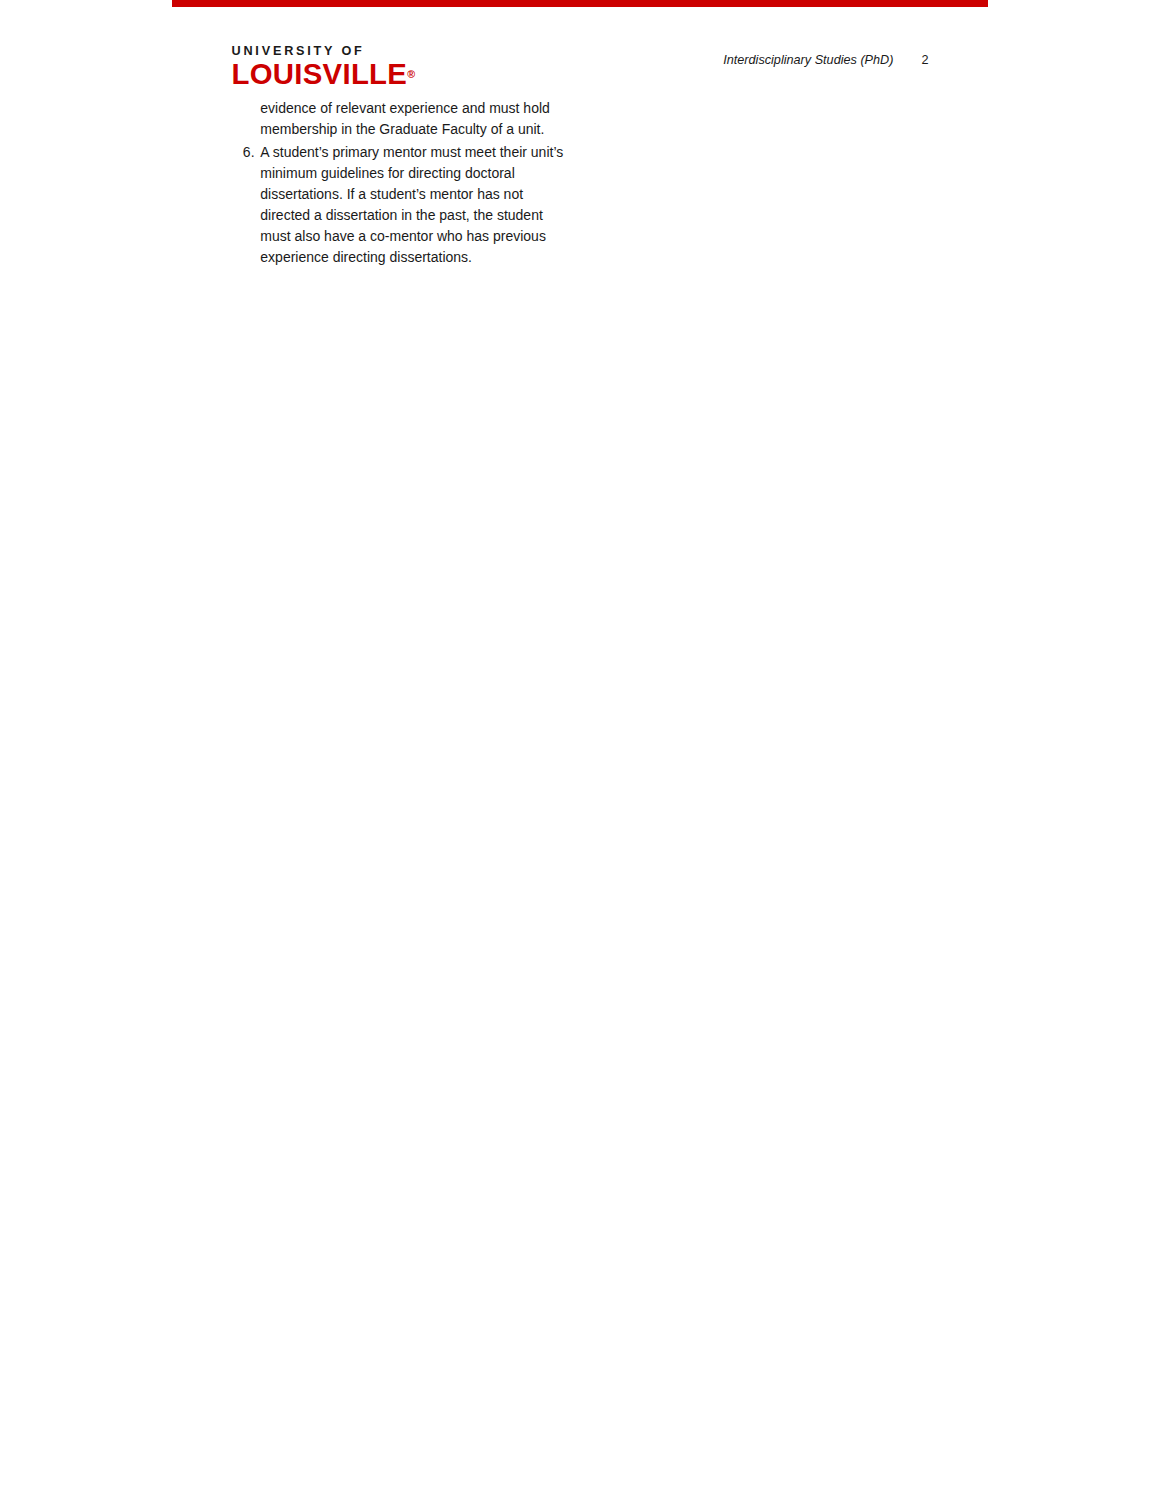UNIVERSITY OF LOUISVILLE®
Interdisciplinary Studies (PhD) 2
evidence of relevant experience and must hold membership in the Graduate Faculty of a unit.
A student’s primary mentor must meet their unit’s minimum guidelines for directing doctoral dissertations. If a student’s mentor has not directed a dissertation in the past, the student must also have a co-mentor who has previous experience directing dissertations.